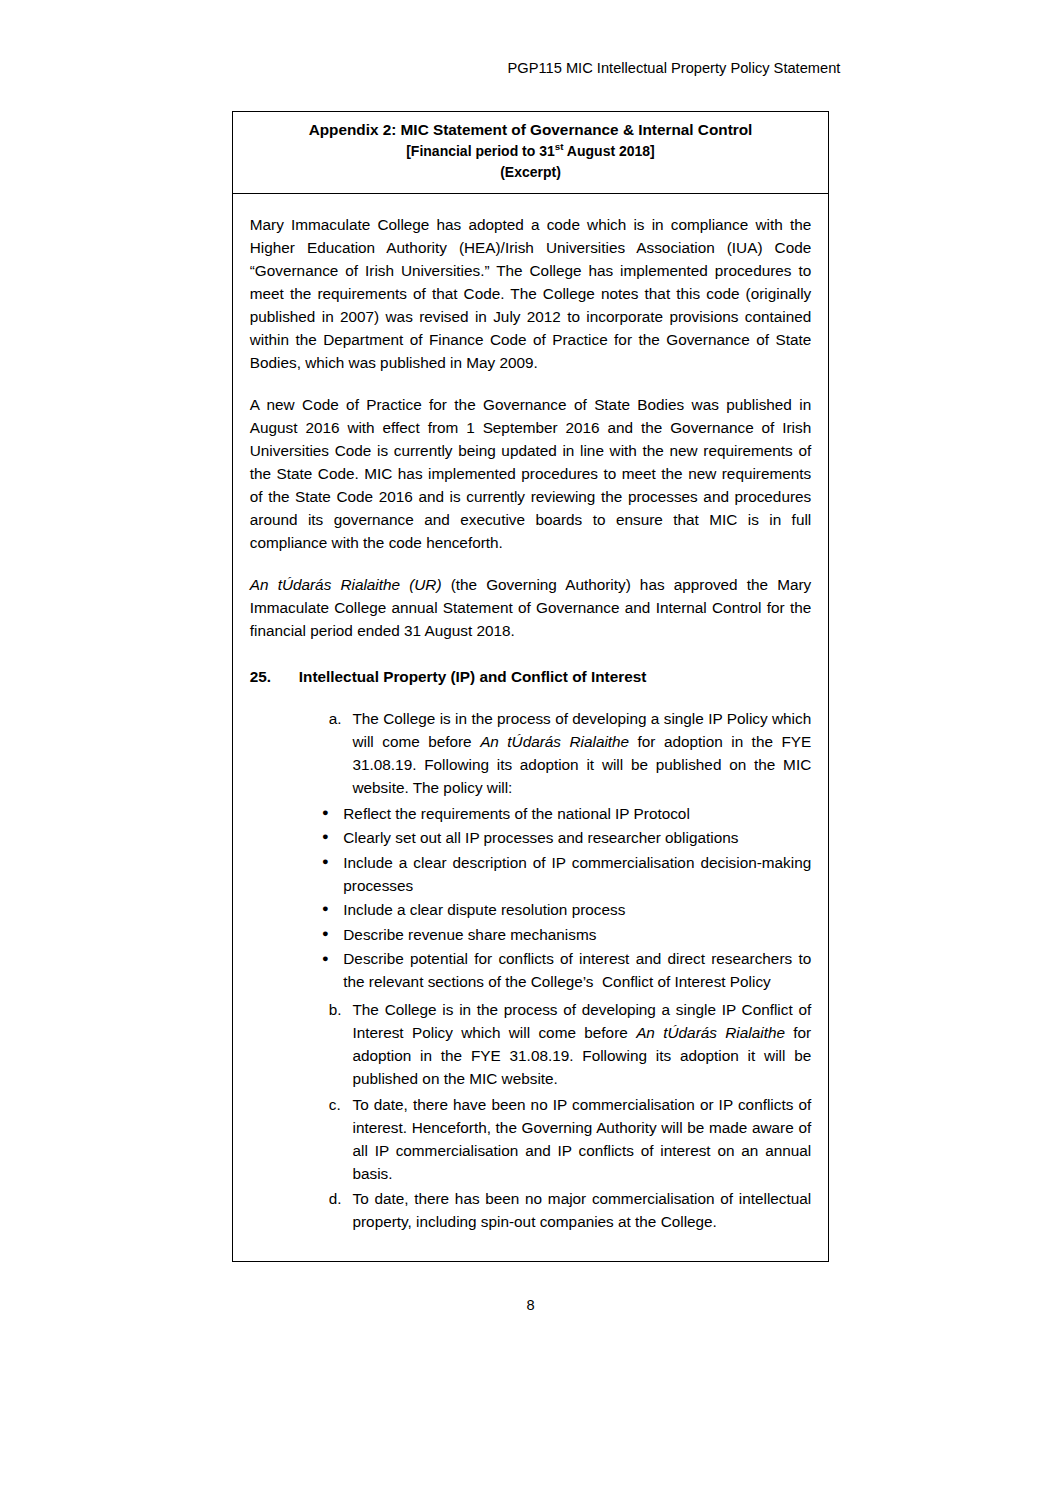PGP115 MIC Intellectual Property Policy Statement
Appendix 2: MIC Statement of Governance & Internal Control
[Financial period to 31st August 2018]
(Excerpt)
Mary Immaculate College has adopted a code which is in compliance with the Higher Education Authority (HEA)/Irish Universities Association (IUA) Code “Governance of Irish Universities.” The College has implemented procedures to meet the requirements of that Code. The College notes that this code (originally published in 2007) was revised in July 2012 to incorporate provisions contained within the Department of Finance Code of Practice for the Governance of State Bodies, which was published in May 2009.
A new Code of Practice for the Governance of State Bodies was published in August 2016 with effect from 1 September 2016 and the Governance of Irish Universities Code is currently being updated in line with the new requirements of the State Code. MIC has implemented procedures to meet the new requirements of the State Code 2016 and is currently reviewing the processes and procedures around its governance and executive boards to ensure that MIC is in full compliance with the code henceforth.
An tÚdarás Rialaithe (UR) (the Governing Authority) has approved the Mary Immaculate College annual Statement of Governance and Internal Control for the financial period ended 31 August 2018.
25. Intellectual Property (IP) and Conflict of Interest
a. The College is in the process of developing a single IP Policy which will come before An tÚdarás Rialaithe for adoption in the FYE 31.08.19. Following its adoption it will be published on the MIC website. The policy will:
Reflect the requirements of the national IP Protocol
Clearly set out all IP processes and researcher obligations
Include a clear description of IP commercialisation decision-making processes
Include a clear dispute resolution process
Describe revenue share mechanisms
Describe potential for conflicts of interest and direct researchers to the relevant sections of the College’s Conflict of Interest Policy
b. The College is in the process of developing a single IP Conflict of Interest Policy which will come before An tÚdarás Rialaithe for adoption in the FYE 31.08.19. Following its adoption it will be published on the MIC website.
c. To date, there have been no IP commercialisation or IP conflicts of interest. Henceforth, the Governing Authority will be made aware of all IP commercialisation and IP conflicts of interest on an annual basis.
d. To date, there has been no major commercialisation of intellectual property, including spin-out companies at the College.
8